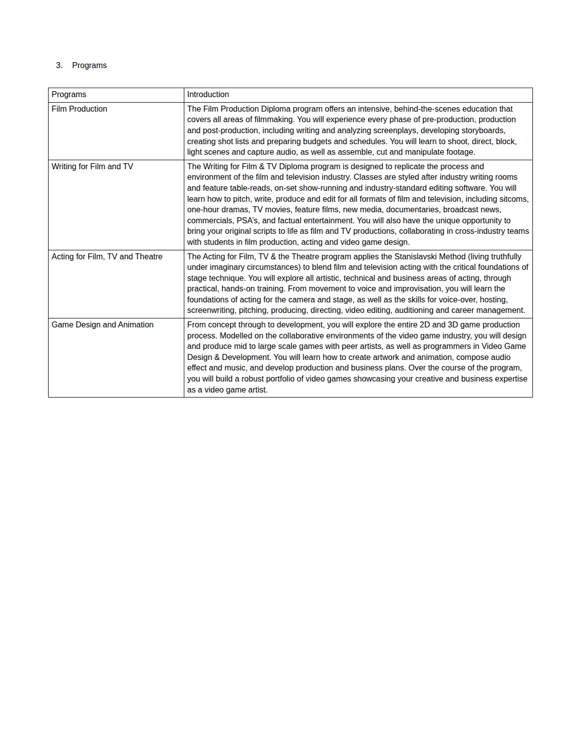Programs
| Programs | Introduction |
| --- | --- |
| Film Production | The Film Production Diploma program offers an intensive, behind-the-scenes education that covers all areas of filmmaking. You will experience every phase of pre-production, production and post-production, including writing and analyzing screenplays, developing storyboards, creating shot lists and preparing budgets and schedules. You will learn to shoot, direct, block, light scenes and capture audio, as well as assemble, cut and manipulate footage. |
| Writing for Film and TV | The Writing for Film & TV Diploma program is designed to replicate the process and environment of the film and television industry. Classes are styled after industry writing rooms and feature table-reads, on-set show-running and industry-standard editing software. You will learn how to pitch, write, produce and edit for all formats of film and television, including sitcoms, one-hour dramas, TV movies, feature films, new media, documentaries, broadcast news, commercials, PSA’s, and factual entertainment. You will also have the unique opportunity to bring your original scripts to life as film and TV productions, collaborating in cross-industry teams with students in film production, acting and video game design. |
| Acting for Film, TV and Theatre | The Acting for Film, TV & the Theatre program applies the Stanislavski Method (living truthfully under imaginary circumstances) to blend film and television acting with the critical foundations of stage technique. You will explore all artistic, technical and business areas of acting, through practical, hands-on training. From movement to voice and improvisation, you will learn the foundations of acting for the camera and stage, as well as the skills for voice-over, hosting, screenwriting, pitching, producing, directing, video editing, auditioning and career management. |
| Game Design and Animation | From concept through to development, you will explore the entire 2D and 3D game production process. Modelled on the collaborative environments of the video game industry, you will design and produce mid to large scale games with peer artists, as well as programmers in Video Game Design & Development. You will learn how to create artwork and animation, compose audio effect and music, and develop production and business plans. Over the course of the program, you will build a robust portfolio of video games showcasing your creative and business expertise as a video game artist. |